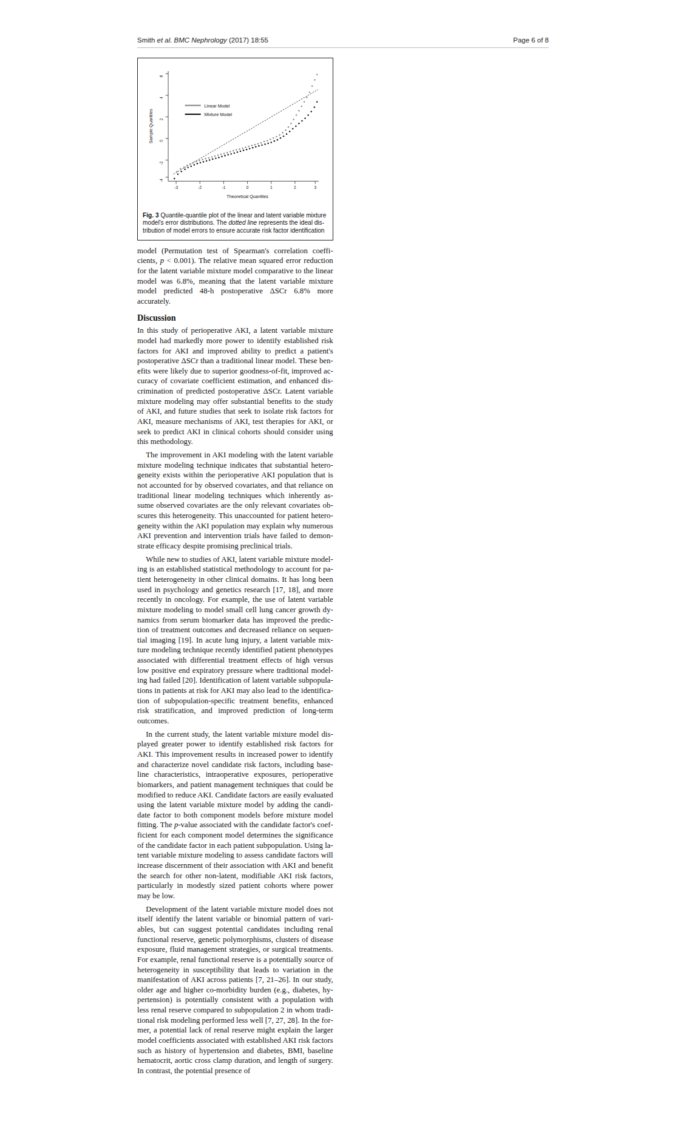Smith et al. BMC Nephrology (2017) 18:55
Page 6 of 8
6 4 2 0 -2 -4 -3 -2 -1 0 1 2 3 Theoretical Quantiles Sample Quantiles Linear Model Mixture Model
Fig. 3 Quantile-quantile plot of the linear and latent variable mixture model's error distributions. The dotted line represents the ideal distribution of model errors to ensure accurate risk factor identification
model (Permutation test of Spearman's correlation coefficients, p < 0.001). The relative mean squared error reduction for the latent variable mixture model comparative to the linear model was 6.8%, meaning that the latent variable mixture model predicted 48-h postoperative ΔSCr 6.8% more accurately.
Discussion
In this study of perioperative AKI, a latent variable mixture model had markedly more power to identify established risk factors for AKI and improved ability to predict a patient's postoperative ΔSCr than a traditional linear model. These benefits were likely due to superior goodness-of-fit, improved accuracy of covariate coefficient estimation, and enhanced discrimination of predicted postoperative ΔSCr. Latent variable mixture modeling may offer substantial benefits to the study of AKI, and future studies that seek to isolate risk factors for AKI, measure mechanisms of AKI, test therapies for AKI, or seek to predict AKI in clinical cohorts should consider using this methodology.
The improvement in AKI modeling with the latent variable mixture modeling technique indicates that substantial heterogeneity exists within the perioperative AKI population that is not accounted for by observed covariates, and that reliance on traditional linear modeling techniques which inherently assume observed covariates are the only relevant covariates obscures this heterogeneity. This unaccounted for patient heterogeneity within the AKI population may explain why numerous AKI prevention and intervention trials have failed to demonstrate efficacy despite promising preclinical trials.
While new to studies of AKI, latent variable mixture modeling is an established statistical methodology to account for patient heterogeneity in other clinical domains. It has long been used in psychology and genetics research [17, 18], and more recently in oncology. For example, the use of latent variable mixture modeling to model small cell lung cancer growth dynamics from serum biomarker data has improved the prediction of treatment outcomes and decreased reliance on sequential imaging [19]. In acute lung injury, a latent variable mixture modeling technique recently identified patient phenotypes associated with differential treatment effects of high versus low positive end expiratory pressure where traditional modeling had failed [20]. Identification of latent variable subpopulations in patients at risk for AKI may also lead to the identification of subpopulation-specific treatment benefits, enhanced risk stratification, and improved prediction of long-term outcomes.
In the current study, the latent variable mixture model displayed greater power to identify established risk factors for AKI. This improvement results in increased power to identify and characterize novel candidate risk factors, including baseline characteristics, intraoperative exposures, perioperative biomarkers, and patient management techniques that could be modified to reduce AKI. Candidate factors are easily evaluated using the latent variable mixture model by adding the candidate factor to both component models before mixture model fitting. The p-value associated with the candidate factor's coefficient for each component model determines the significance of the candidate factor in each patient subpopulation. Using latent variable mixture modeling to assess candidate factors will increase discernment of their association with AKI and benefit the search for other non-latent, modifiable AKI risk factors, particularly in modestly sized patient cohorts where power may be low.
Development of the latent variable mixture model does not itself identify the latent variable or binomial pattern of variables, but can suggest potential candidates including renal functional reserve, genetic polymorphisms, clusters of disease exposure, fluid management strategies, or surgical treatments. For example, renal functional reserve is a potentially source of heterogeneity in susceptibility that leads to variation in the manifestation of AKI across patients [7, 21–26]. In our study, older age and higher co-morbidity burden (e.g., diabetes, hypertension) is potentially consistent with a population with less renal reserve compared to subpopulation 2 in whom traditional risk modeling performed less well [7, 27, 28]. In the former, a potential lack of renal reserve might explain the larger model coefficients associated with established AKI risk factors such as history of hypertension and diabetes, BMI, baseline hematocrit, aortic cross clamp duration, and length of surgery. In contrast, the potential presence of